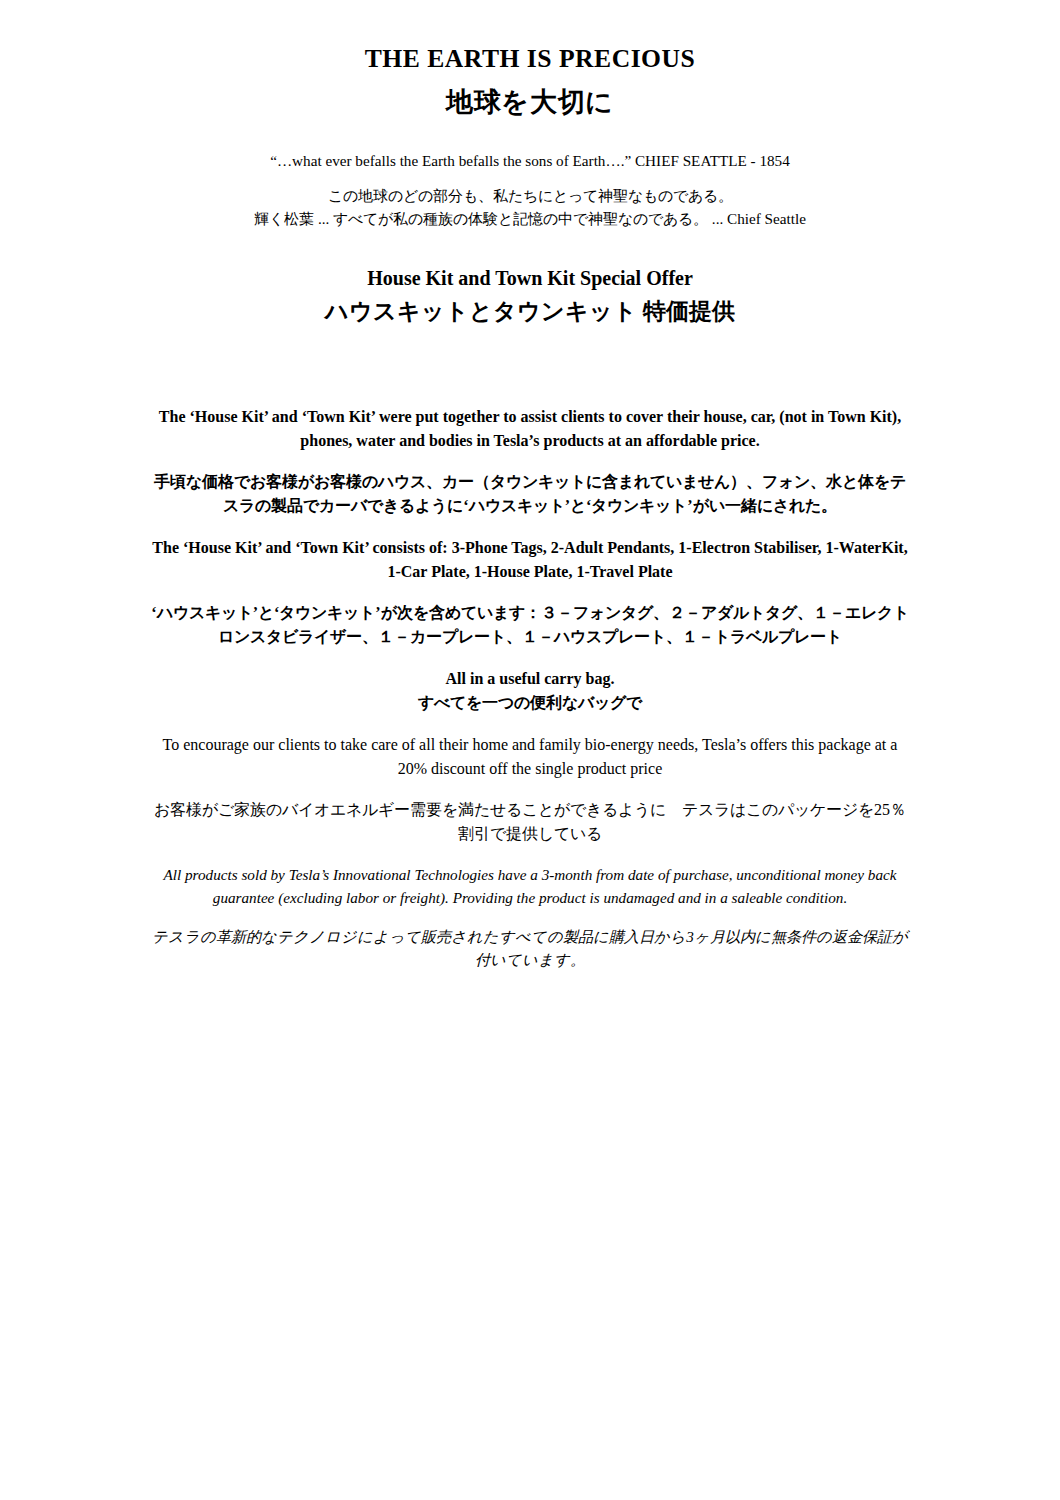THE EARTH IS PRECIOUS地球を大切に
“…what ever befalls the Earth befalls the sons of Earth….” CHIEF SEATTLE - 1854
この地球のどの部分も、私たちにとって神聖なものである。
輝く松葉 ... すべてが私の種族の体験と記憶の中で神聖なのである。 ... Chief Seattle
House Kit and Town Kit Special Offerハウスキットとタウンキット 特価提供
The ‘House Kit’ and ‘Town Kit’ were put together to assist clients to cover their house, car, (not in Town Kit), phones, water and bodies in Tesla’s products at an affordable price.
手頃な価格でお客様がお客様のハウス、カー（タウンキットに含まれていません）、フォン、水と体をテスラの製品でカーバできるように‘ハウスキット’と‘タウンキット’がい一緒にされた。
The ‘House Kit’ and ‘Town Kit’ consists of: 3-Phone Tags, 2-Adult Pendants, 1-Electron Stabiliser, 1-WaterKit, 1-Car Plate, 1-House Plate, 1-Travel Plate
‘ハウスキット’と‘タウンキット’が次を含めています：３－フォンタグ、２－アダルトタグ、１－エレクトロンスタビライザー、１－カープレート、１－ハウスプレート、１－トラベルプレート
All in a useful carry bag.
すべてを一つの便利なバッグで
To encourage our clients to take care of all their home and family bio-energy needs, Tesla’s offers this package at a 20% discount off the single product price
お客様がご家族のバイオエネルギー需要を満たせることができるように　テスラはこのパッケージを25％割引で提供している
All products sold by Tesla’s Innovational Technologies have a 3-month from date of purchase, unconditional money back guarantee (excluding labor or freight). Providing the product is undamaged and in a saleable condition.
テスラの革新的なテクノロジによって販売されたすべての製品に購入日から3ヶ月以内に無条件の返金保証が付いています。